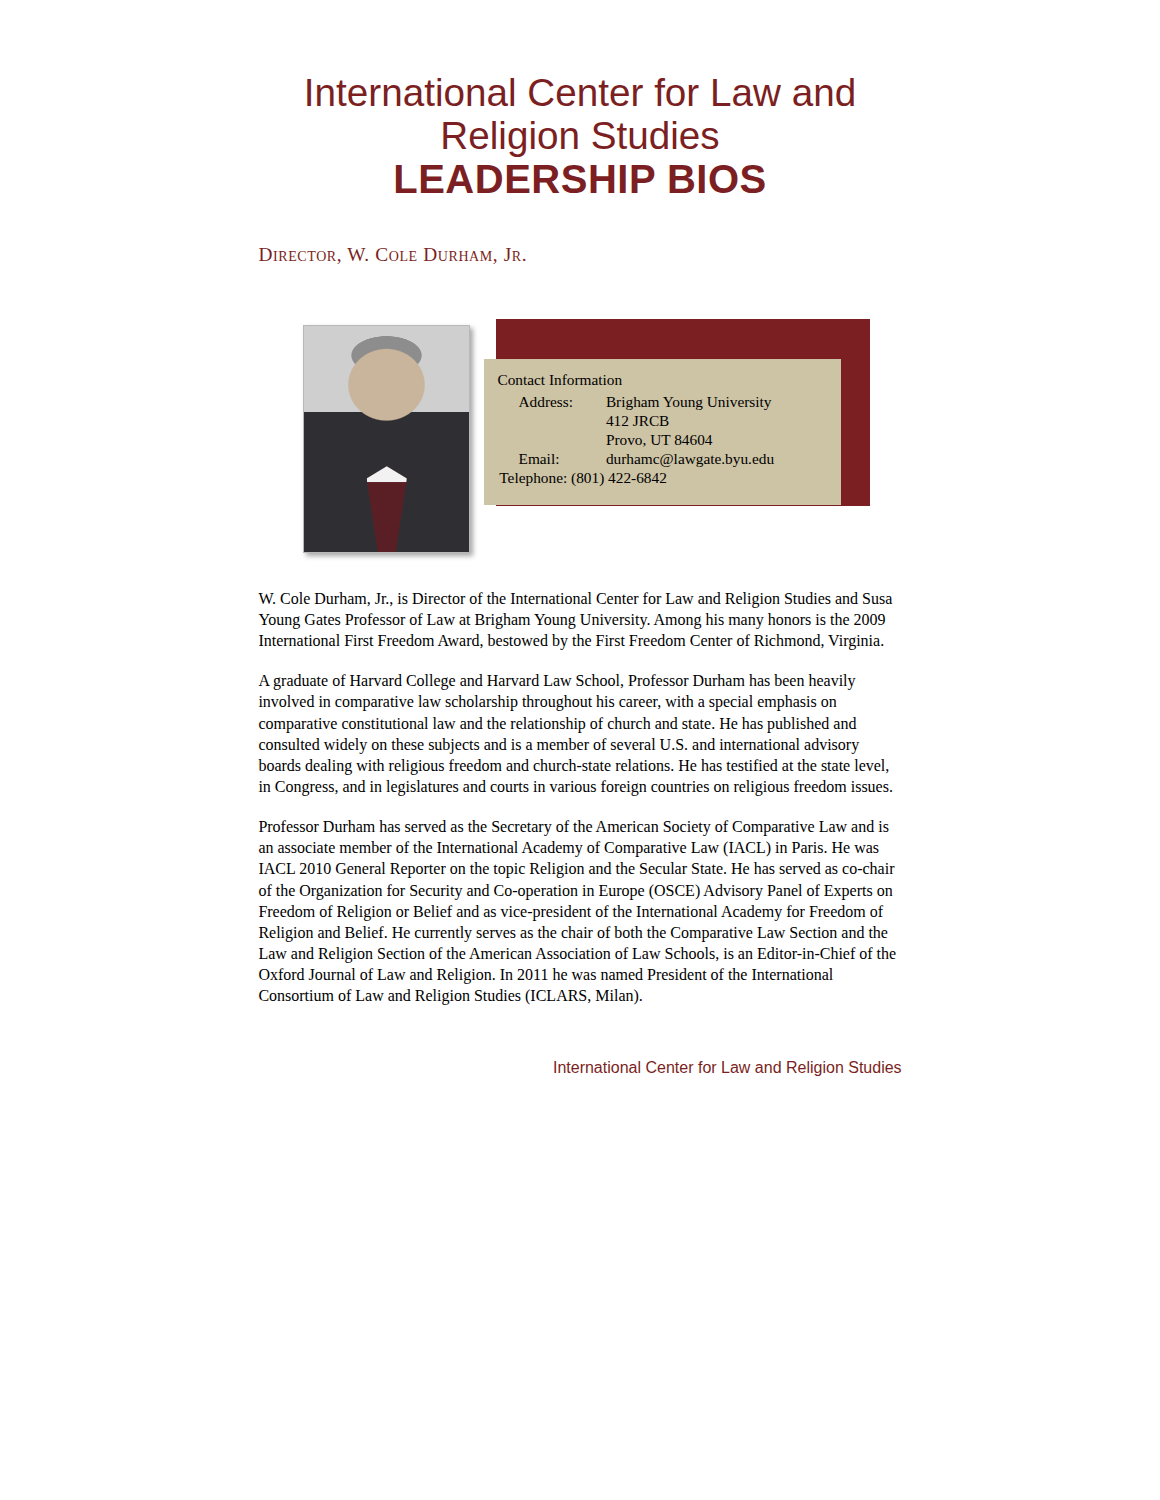International Center for Law and Religion Studies
LEADERSHIP BIOS
Director, W. Cole Durham, Jr.
Contact Information
| Address: | Brigham Young University |
| | 412 JRCB |
| | Provo, UT 84604 |
| Email: | durhamc@lawgate.byu.edu |
Telephone: (801) 422-6842
W. Cole Durham, Jr., is Director of the International Center for Law and Religion Studies and Susa Young Gates Professor of Law at Brigham Young University. Among his many honors is the 2009 International First Freedom Award, bestowed by the First Freedom Center of Richmond, Virginia.
A graduate of Harvard College and Harvard Law School, Professor Durham has been heavily involved in comparative law scholarship throughout his career, with a special emphasis on comparative constitutional law and the relationship of church and state. He has published and consulted widely on these subjects and is a member of several U.S. and international advisory boards dealing with religious freedom and church-state relations. He has testified at the state level, in Congress, and in legislatures and courts in various foreign countries on religious freedom issues.
Professor Durham has served as the Secretary of the American Society of Comparative Law and is an associate member of the International Academy of Comparative Law (IACL) in Paris. He was IACL 2010 General Reporter on the topic Religion and the Secular State. He has served as co-chair of the Organization for Security and Co-operation in Europe (OSCE) Advisory Panel of Experts on Freedom of Religion or Belief and as vice-president of the International Academy for Freedom of Religion and Belief. He currently serves as the chair of both the Comparative Law Section and the Law and Religion Section of the American Association of Law Schools, is an Editor-in-Chief of the Oxford Journal of Law and Religion. In 2011 he was named President of the International Consortium of Law and Religion Studies (ICLARS, Milan).
International Center for Law and Religion Studies